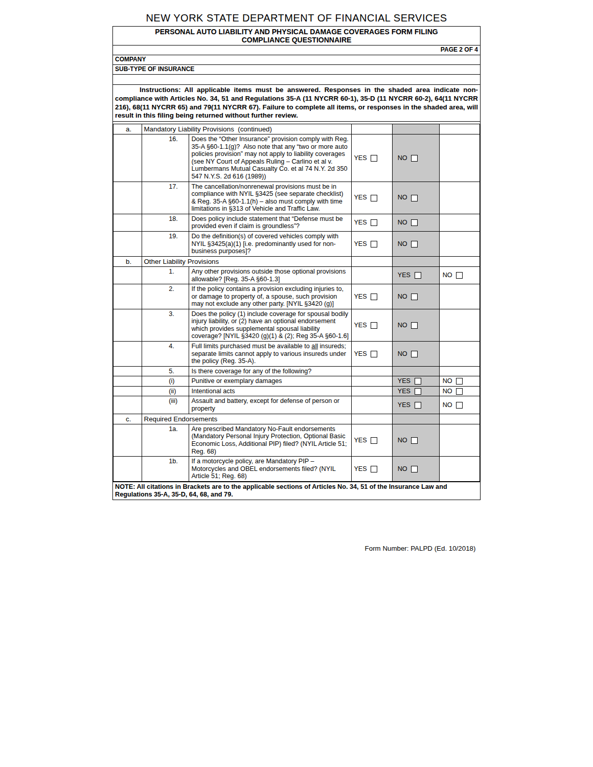NEW YORK STATE DEPARTMENT OF FINANCIAL SERVICES
| PERSONAL AUTO LIABILITY AND PHYSICAL DAMAGE COVERAGES FORM FILING COMPLIANCE QUESTIONNAIRE |
| PAGE 2 OF 4 |
| COMPANY |
| SUB-TYPE OF INSURANCE |
| Instructions: All applicable items must be answered. Responses in the shaded area indicate non-compliance with Articles No. 34, 51 and Regulations 35-A (11 NYCRR 60-1), 35-D (11 NYCRR 60-2), 64(11 NYCRR 216), 68(11 NYCRR 65) and 79(11 NYCRR 67). Failure to complete all items, or responses in the shaded area, will result in this filing being returned without further review. |
| / a. / Mandatory Liability Provisions (continued) / / / / / / 16. / Does the “Other Insurance” provision comply with Reg. 35-A §60-1.1(g)? Also note that any “two or more auto policies provision” may not apply to liability coverages (see NY Court of Appeals Ruling – Carlino et al v. Lumbermans Mutual Casualty Co. et al 74 N.Y. 2d 350 547 N.Y.S. 2d 616 (1989)) / YES / NO / / / / 17. / The cancellation/nonrenewal provisions must be in compliance with NYIL §3425 (see separate checklist) & Reg. 35-A §60-1.1(h) – also must comply with time limitations in §313 of Vehicle and Traffic Law. / YES / NO / / / / 18. / Does policy include statement that “Defense must be provided even if claim is groundless”? / YES / NO / / / / 19. / Do the definition(s) of covered vehicles comply with NYIL §3425(a)(1) [i.e. predominantly used for non-business purposes]? / YES / NO / / / b. / Other Liability Provisions / / / / / / 1. / Any other provisions outside those optional provisions allowable? [Reg. 35-A §60-1.3] / / YES / NO / / / 2. / If the policy contains a provision excluding injuries to, or damage to property of, a spouse, such provision may not exclude any other party. [NYIL §3420 (g)] / YES / NO / / / / 3. / Does the policy (1) include coverage for spousal bodily injury liability, or (2) have an optional endorsement which provides supplemental spousal liability coverage? [NYIL §3420 (g)(1) & (2); Reg 35-A §60-1.6] / YES / NO / / / / 4. / Full limits purchased must be available to all insureds; separate limits cannot apply to various insureds under the policy (Reg. 35-A). / YES / NO / / / / 5. / Is there coverage for any of the following? / / / / / / (i) / Punitive or exemplary damages / / YES / NO / / / (ii) / Intentional acts / / YES / NO / / / (iii) / Assault and battery, except for defense of person or property / / YES / NO / / c. / Required Endorsements / / / / / / 1a. / Are prescribed Mandatory No-Fault endorsements (Mandatory Personal Injury Protection, Optional Basic Economic Loss, Additional PIP) filed? (NYIL Article 51; Reg. 68) / YES / NO / / / / 1b. / If a motorcycle policy, are Mandatory PIP – Motorcycles and OBEL endorsements filed? (NYIL Article 51; Reg. 68) / YES / NO / / |
| NOTE: All citations in Brackets are to the applicable sections of Articles No. 34, 51 of the Insurance Law and Regulations 35-A, 35-D, 64, 68, and 79. |
Form Number: PALPD (Ed. 10/2018)